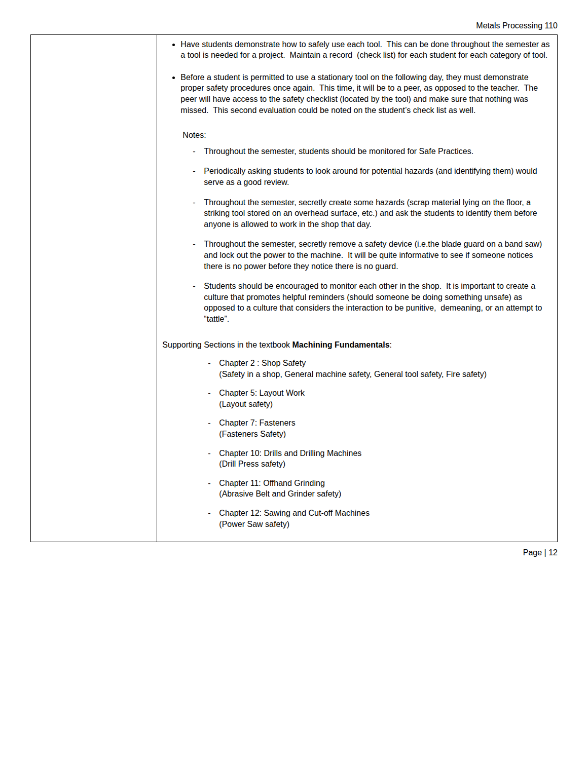Metals Processing 110
| | Have students demonstrate how to safely use each tool. This can be done throughout the semester as a tool is needed for a project. Maintain a record (check list) for each student for each category of tool. Before a student is permitted to use a stationary tool on the following day, they must demonstrate proper safety procedures once again. This time, it will be to a peer, as opposed to the teacher. The peer will have access to the safety checklist (located by the tool) and make sure that nothing was missed. This second evaluation could be noted on the student’s check list as well. Notes: Throughout the semester, students should be monitored for Safe Practices. Periodically asking students to look around for potential hazards (and identifying them) would serve as a good review. Throughout the semester, secretly create some hazards (scrap material lying on the floor, a striking tool stored on an overhead surface, etc.) and ask the students to identify them before anyone is allowed to work in the shop that day. Throughout the semester, secretly remove a safety device (i.e.the blade guard on a band saw) and lock out the power to the machine. It will be quite informative to see if someone notices there is no power before they notice there is no guard. Students should be encouraged to monitor each other in the shop. It is important to create a culture that promotes helpful reminders (should someone be doing something unsafe) as opposed to a culture that considers the interaction to be punitive, demeaning, or an attempt to “tattle”. Supporting Sections in the textbook Machining Fundamentals : Chapter 2 : Shop Safety (Safety in a shop, General machine safety, General tool safety, Fire safety) Chapter 5: Layout Work (Layout safety) Chapter 7: Fasteners (Fasteners Safety) Chapter 10: Drills and Drilling Machines (Drill Press safety) Chapter 11: Offhand Grinding (Abrasive Belt and Grinder safety) Chapter 12: Sawing and Cut-off Machines (Power Saw safety) |
Page | 12